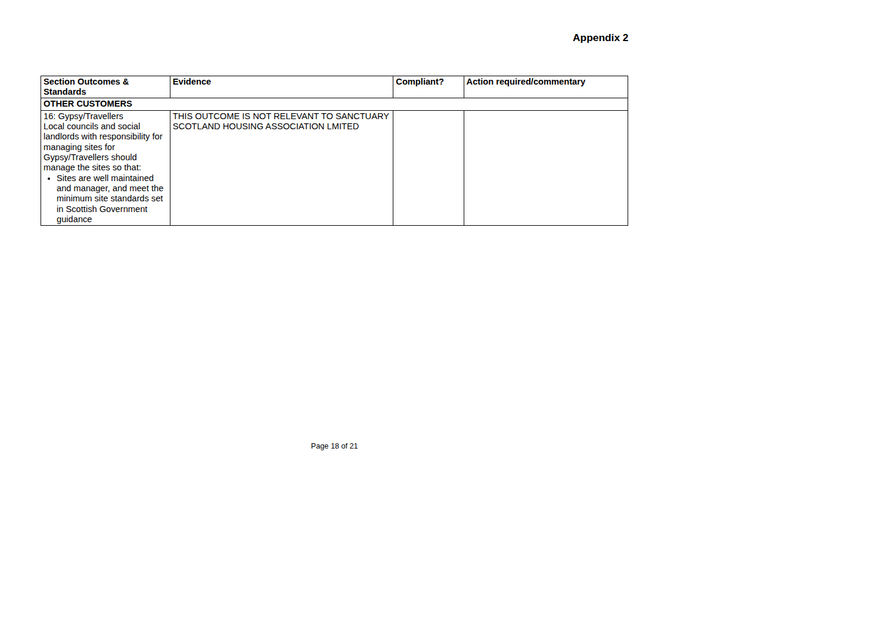Appendix 2
| Section Outcomes & Standards | Evidence | Compliant? | Action required/commentary |
| --- | --- | --- | --- |
| OTHER CUSTOMERS |
| 16: Gypsy/Travellers Local councils and social landlords with responsibility for managing sites for Gypsy/Travellers should manage the sites so that: Sites are well maintained and manager, and meet the minimum site standards set in Scottish Government guidance | THIS OUTCOME IS NOT RELEVANT TO SANCTUARY SCOTLAND HOUSING ASSOCIATION LMITED | | |
Page 18 of 21